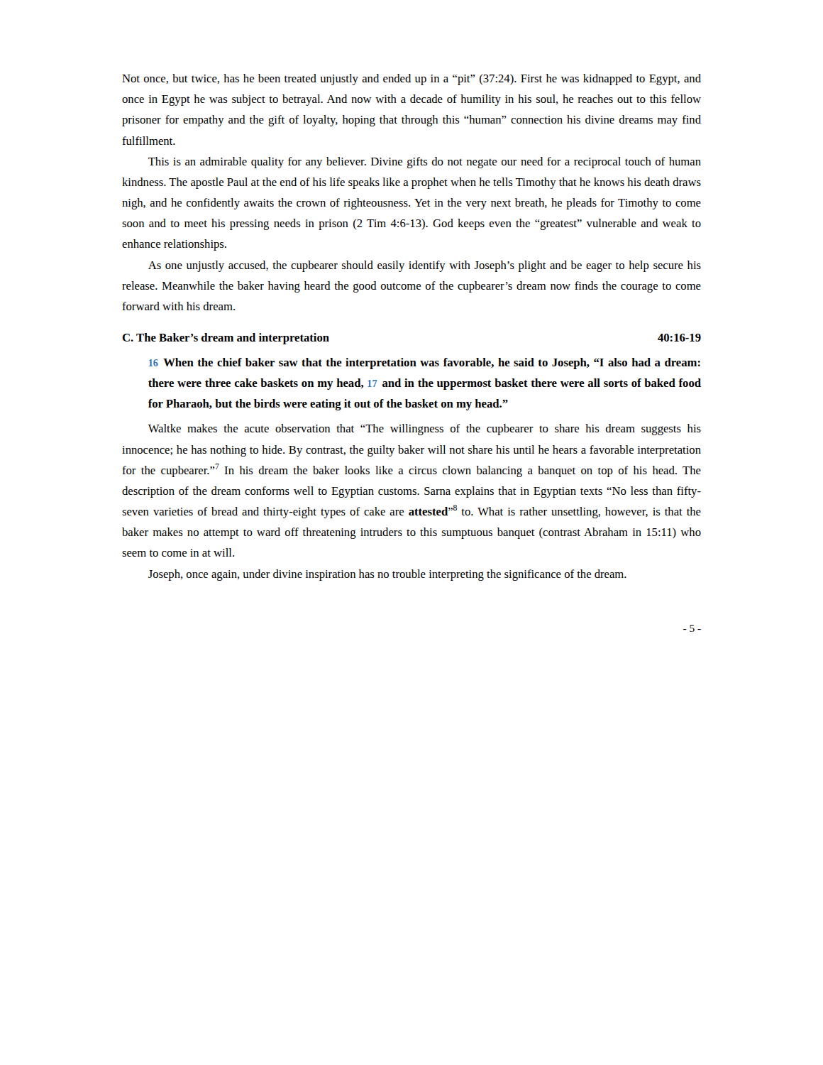Not once, but twice, has he been treated unjustly and ended up in a “pit” (37:24). First he was kidnapped to Egypt, and once in Egypt he was subject to betrayal. And now with a decade of humility in his soul, he reaches out to this fellow prisoner for empathy and the gift of loyalty, hoping that through this “human” connection his divine dreams may find fulfillment.
This is an admirable quality for any believer. Divine gifts do not negate our need for a reciprocal touch of human kindness. The apostle Paul at the end of his life speaks like a prophet when he tells Timothy that he knows his death draws nigh, and he confidently awaits the crown of righteousness. Yet in the very next breath, he pleads for Timothy to come soon and to meet his pressing needs in prison (2 Tim 4:6-13). God keeps even the “greatest” vulnerable and weak to enhance relationships.
As one unjustly accused, the cupbearer should easily identify with Joseph’s plight and be eager to help secure his release. Meanwhile the baker having heard the good outcome of the cupbearer’s dream now finds the courage to come forward with his dream.
C. The Baker’s dream and interpretation 40:16-19
16 When the chief baker saw that the interpretation was favorable, he said to Joseph, “I also had a dream: there were three cake baskets on my head, 17 and in the uppermost basket there were all sorts of baked food for Pharaoh, but the birds were eating it out of the basket on my head.”
Waltke makes the acute observation that “The willingness of the cupbearer to share his dream suggests his innocence; he has nothing to hide. By contrast, the guilty baker will not share his until he hears a favorable interpretation for the cupbearer.”7 In his dream the baker looks like a circus clown balancing a banquet on top of his head. The description of the dream conforms well to Egyptian customs. Sarna explains that in Egyptian texts “No less than fifty-seven varieties of bread and thirty-eight types of cake are attested”8 to. What is rather unsettling, however, is that the baker makes no attempt to ward off threatening intruders to this sumptuous banquet (contrast Abraham in 15:11) who seem to come in at will.
Joseph, once again, under divine inspiration has no trouble interpreting the significance of the dream.
- 5 -